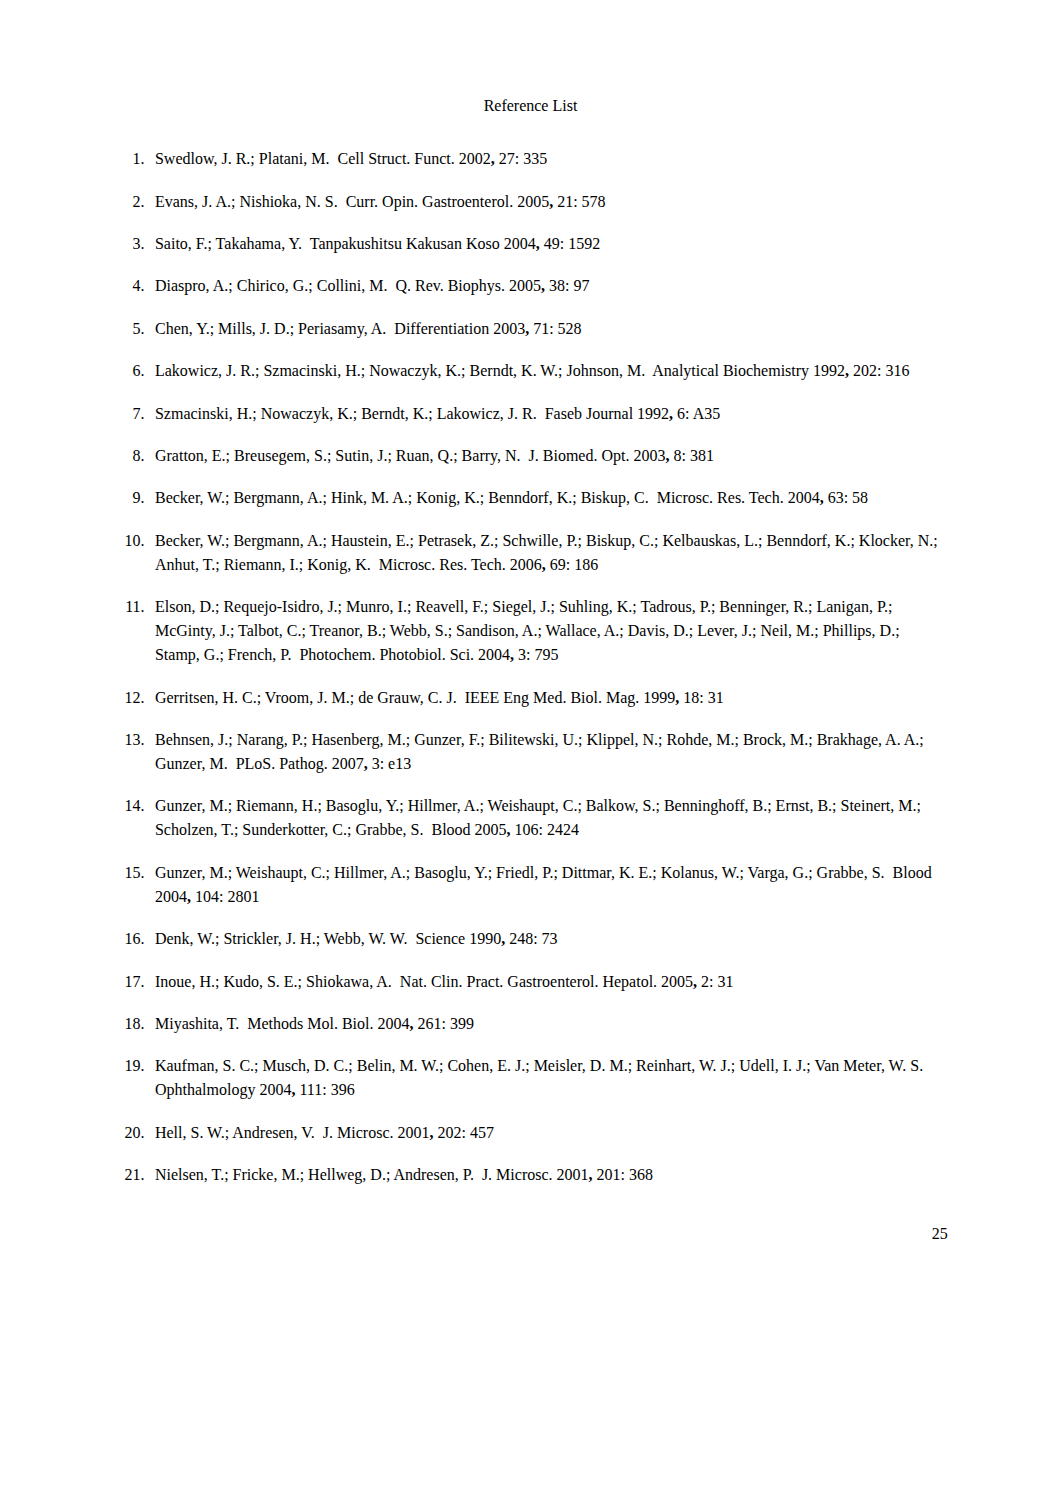Reference List
Swedlow, J. R.; Platani, M. Cell Struct. Funct. 2002, 27: 335
Evans, J. A.; Nishioka, N. S. Curr. Opin. Gastroenterol. 2005, 21: 578
Saito, F.; Takahama, Y. Tanpakushitsu Kakusan Koso 2004, 49: 1592
Diaspro, A.; Chirico, G.; Collini, M. Q. Rev. Biophys. 2005, 38: 97
Chen, Y.; Mills, J. D.; Periasamy, A. Differentiation 2003, 71: 528
Lakowicz, J. R.; Szmacinski, H.; Nowaczyk, K.; Berndt, K. W.; Johnson, M. Analytical Biochemistry 1992, 202: 316
Szmacinski, H.; Nowaczyk, K.; Berndt, K.; Lakowicz, J. R. Faseb Journal 1992, 6: A35
Gratton, E.; Breusegem, S.; Sutin, J.; Ruan, Q.; Barry, N. J. Biomed. Opt. 2003, 8: 381
Becker, W.; Bergmann, A.; Hink, M. A.; Konig, K.; Benndorf, K.; Biskup, C. Microsc. Res. Tech. 2004, 63: 58
Becker, W.; Bergmann, A.; Haustein, E.; Petrasek, Z.; Schwille, P.; Biskup, C.; Kelbauskas, L.; Benndorf, K.; Klocker, N.; Anhut, T.; Riemann, I.; Konig, K. Microsc. Res. Tech. 2006, 69: 186
Elson, D.; Requejo-Isidro, J.; Munro, I.; Reavell, F.; Siegel, J.; Suhling, K.; Tadrous, P.; Benninger, R.; Lanigan, P.; McGinty, J.; Talbot, C.; Treanor, B.; Webb, S.; Sandison, A.; Wallace, A.; Davis, D.; Lever, J.; Neil, M.; Phillips, D.; Stamp, G.; French, P. Photochem. Photobiol. Sci. 2004, 3: 795
Gerritsen, H. C.; Vroom, J. M.; de Grauw, C. J. IEEE Eng Med. Biol. Mag. 1999, 18: 31
Behnsen, J.; Narang, P.; Hasenberg, M.; Gunzer, F.; Bilitewski, U.; Klippel, N.; Rohde, M.; Brock, M.; Brakhage, A. A.; Gunzer, M. PLoS. Pathog. 2007, 3: e13
Gunzer, M.; Riemann, H.; Basoglu, Y.; Hillmer, A.; Weishaupt, C.; Balkow, S.; Benninghoff, B.; Ernst, B.; Steinert, M.; Scholzen, T.; Sunderkotter, C.; Grabbe, S. Blood 2005, 106: 2424
Gunzer, M.; Weishaupt, C.; Hillmer, A.; Basoglu, Y.; Friedl, P.; Dittmar, K. E.; Kolanus, W.; Varga, G.; Grabbe, S. Blood 2004, 104: 2801
Denk, W.; Strickler, J. H.; Webb, W. W. Science 1990, 248: 73
Inoue, H.; Kudo, S. E.; Shiokawa, A. Nat. Clin. Pract. Gastroenterol. Hepatol. 2005, 2: 31
Miyashita, T. Methods Mol. Biol. 2004, 261: 399
Kaufman, S. C.; Musch, D. C.; Belin, M. W.; Cohen, E. J.; Meisler, D. M.; Reinhart, W. J.; Udell, I. J.; Van Meter, W. S. Ophthalmology 2004, 111: 396
Hell, S. W.; Andresen, V. J. Microsc. 2001, 202: 457
Nielsen, T.; Fricke, M.; Hellweg, D.; Andresen, P. J. Microsc. 2001, 201: 368
25